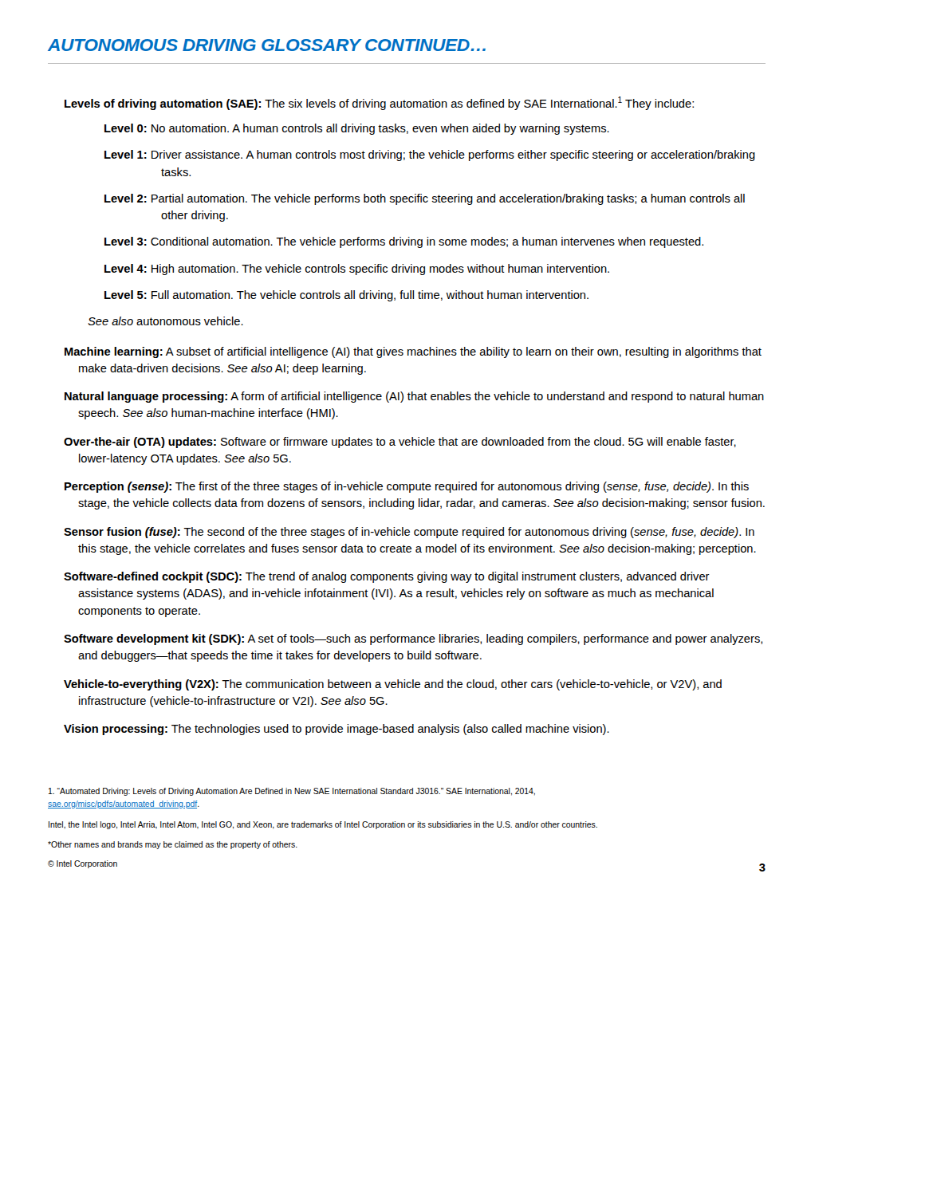Autonomous Driving Glossary Continued…
Levels of driving automation (SAE): The six levels of driving automation as defined by SAE International.1 They include:
Level 0: No automation. A human controls all driving tasks, even when aided by warning systems.
Level 1: Driver assistance. A human controls most driving; the vehicle performs either specific steering or acceleration/braking tasks.
Level 2: Partial automation. The vehicle performs both specific steering and acceleration/braking tasks; a human controls all other driving.
Level 3: Conditional automation. The vehicle performs driving in some modes; a human intervenes when requested.
Level 4: High automation. The vehicle controls specific driving modes without human intervention.
Level 5: Full automation. The vehicle controls all driving, full time, without human intervention.
See also autonomous vehicle.
Machine learning: A subset of artificial intelligence (AI) that gives machines the ability to learn on their own, resulting in algorithms that make data-driven decisions. See also AI; deep learning.
Natural language processing: A form of artificial intelligence (AI) that enables the vehicle to understand and respond to natural human speech. See also human-machine interface (HMI).
Over-the-air (OTA) updates: Software or firmware updates to a vehicle that are downloaded from the cloud. 5G will enable faster, lower-latency OTA updates. See also 5G.
Perception (sense): The first of the three stages of in-vehicle compute required for autonomous driving (sense, fuse, decide). In this stage, the vehicle collects data from dozens of sensors, including lidar, radar, and cameras. See also decision-making; sensor fusion.
Sensor fusion (fuse): The second of the three stages of in-vehicle compute required for autonomous driving (sense, fuse, decide). In this stage, the vehicle correlates and fuses sensor data to create a model of its environment. See also decision-making; perception.
Software-defined cockpit (SDC): The trend of analog components giving way to digital instrument clusters, advanced driver assistance systems (ADAS), and in-vehicle infotainment (IVI). As a result, vehicles rely on software as much as mechanical components to operate.
Software development kit (SDK): A set of tools—such as performance libraries, leading compilers, performance and power analyzers, and debuggers—that speeds the time it takes for developers to build software.
Vehicle-to-everything (V2X): The communication between a vehicle and the cloud, other cars (vehicle-to-vehicle, or V2V), and infrastructure (vehicle-to-infrastructure or V2I). See also 5G.
Vision processing: The technologies used to provide image-based analysis (also called machine vision).
1. “Automated Driving: Levels of Driving Automation Are Defined in New SAE International Standard J3016.” SAE International, 2014,
sae.org/misc/pdfs/automated_driving.pdf.
Intel, the Intel logo, Intel Arria, Intel Atom, Intel GO, and Xeon, are trademarks of Intel Corporation or its subsidiaries in the U.S. and/or other countries.
*Other names and brands may be claimed as the property of others.
© Intel Corporation
3